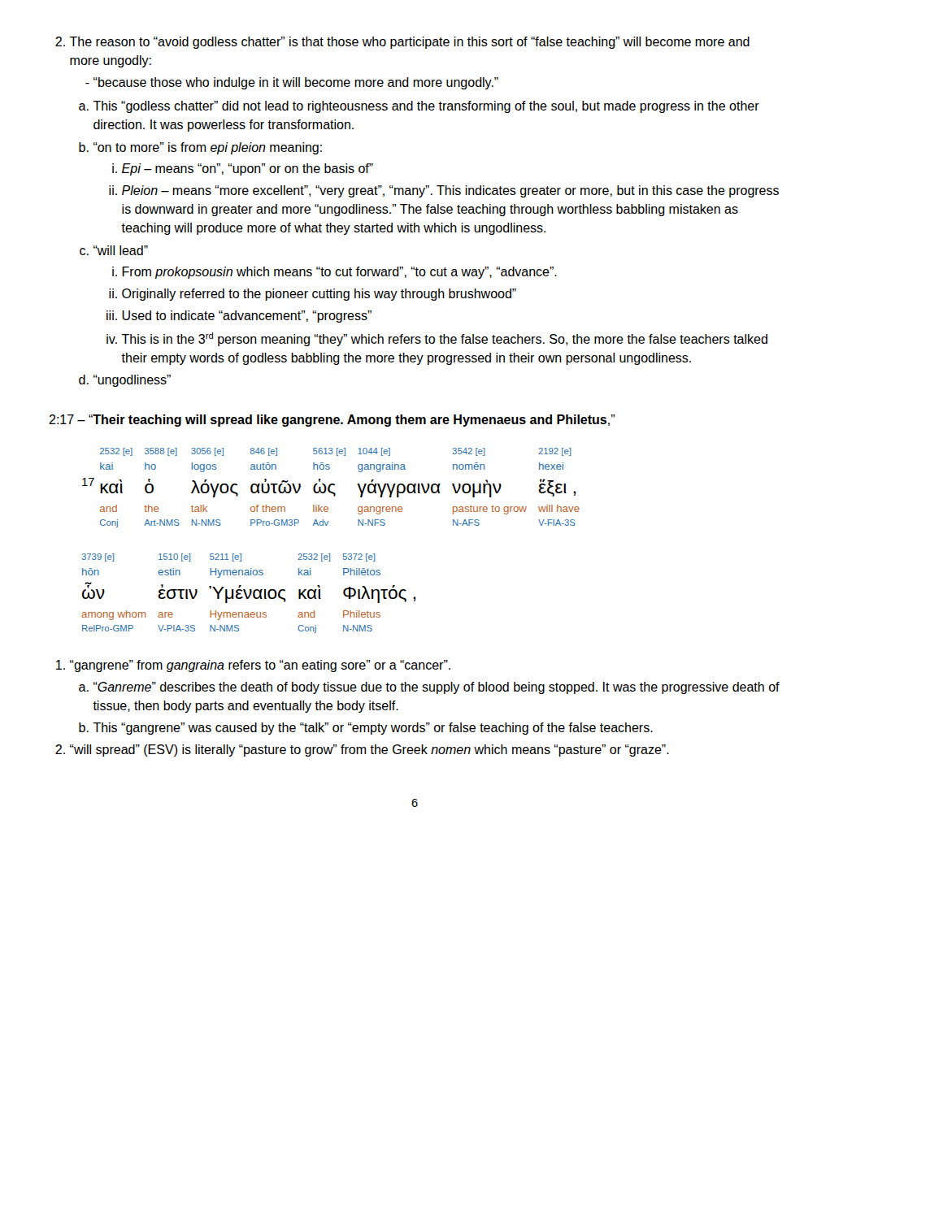The reason to “avoid godless chatter” is that those who participate in this sort of “false teaching” will become more and more ungodly:
- “because those who indulge in it will become more and more ungodly.”
This “godless chatter” did not lead to righteousness and the transforming of the soul, but made progress in the other direction. It was powerless for transformation.
“on to more” is from epi pleion meaning:
Epi – means “on”, “upon” or on the basis of”
Pleion – means “more excellent”, “very great”, “many”. This indicates greater or more, but in this case the progress is downward in greater and more “ungodliness.” The false teaching through worthless babbling mistaken as teaching will produce more of what they started with which is ungodliness.
“will lead”
From prokopsousin which means “to cut forward”, “to cut a way”, “advance”.
Originally referred to the pioneer cutting his way through brushwood”
Used to indicate “advancement”, “progress”
This is in the 3rd person meaning “they” which refers to the false teachers. So, the more the false teachers talked their empty words of godless babbling the more they progressed in their own personal ungodliness.
“ungodliness”
2:17 – “Their teaching will spread like gangrene. Among them are Hymenaeus and Philetus,”
| | 2532 [e] | 3588 [e] | 3056 [e] | 846 [e] | 5613 [e] | 1044 [e] | 3542 [e] | 2192 [e] |
| | kai | ho | logos | autōn | hōs | gangraina | nomēn | hexei |
| 17 | καὶ | ὁ | λόγος | αὐτῶν | ὡς | γάγγραινα | νομὴν | ἕξει , |
| | and | the | talk | of them | like | gangrene | pasture to grow | will have |
| | Conj | Art-NMS | N-NMS | PPro-GM3P | Adv | N-NFS | N-AFS | V-FIA-3S |
| 3739 [e] | 1510 [e] | 5211 [e] | 2532 [e] | 5372 [e] |
| hōn | estin | Hymenaios | kai | Philētos |
| ὧν | ἐστιν | Ὑμέναιος | καὶ | Φιλητός , |
| among whom | are | Hymenaeus | and | Philetus |
| RelPro-GMP | V-PIA-3S | N-NMS | Conj | N-NMS |
“gangrene” from gangraina refers to “an eating sore” or a “cancer”.
“Ganreme” describes the death of body tissue due to the supply of blood being stopped. It was the progressive death of tissue, then body parts and eventually the body itself.
This “gangrene” was caused by the “talk” or “empty words” or false teaching of the false teachers.
“will spread” (ESV) is literally “pasture to grow” from the Greek nomen which means “pasture” or “graze”.
6